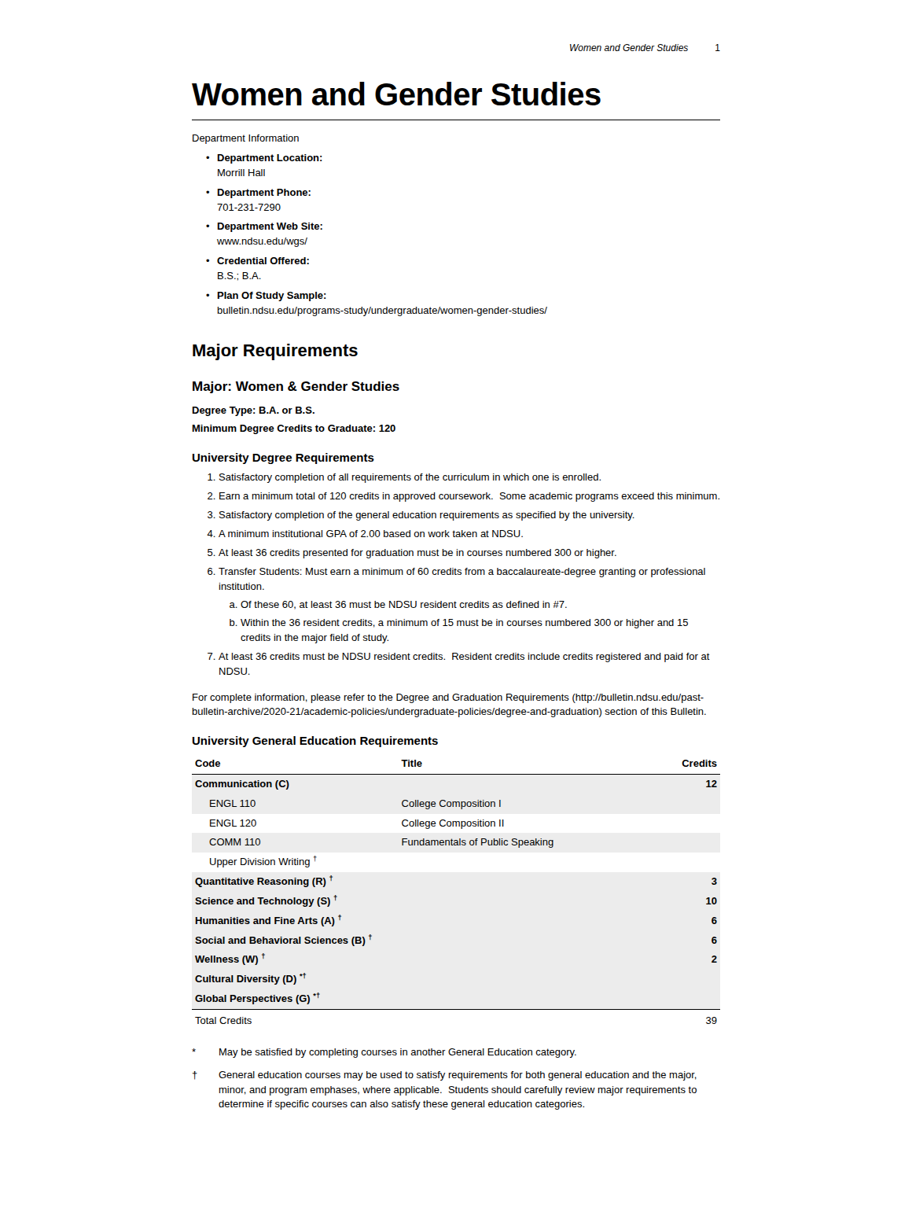Women and Gender Studies 1
Women and Gender Studies
Department Information
Department Location:
Morrill Hall
Department Phone:
701-231-7290
Department Web Site:
www.ndsu.edu/wgs/
Credential Offered:
B.S.; B.A.
Plan Of Study Sample:
bulletin.ndsu.edu/programs-study/undergraduate/women-gender-studies/
Major Requirements
Major: Women & Gender Studies
Degree Type: B.A. or B.S.
Minimum Degree Credits to Graduate: 120
University Degree Requirements
Satisfactory completion of all requirements of the curriculum in which one is enrolled.
Earn a minimum total of 120 credits in approved coursework. Some academic programs exceed this minimum.
Satisfactory completion of the general education requirements as specified by the university.
A minimum institutional GPA of 2.00 based on work taken at NDSU.
At least 36 credits presented for graduation must be in courses numbered 300 or higher.
Transfer Students: Must earn a minimum of 60 credits from a baccalaureate-degree granting or professional institution.
Of these 60, at least 36 must be NDSU resident credits as defined in #7.
Within the 36 resident credits, a minimum of 15 must be in courses numbered 300 or higher and 15 credits in the major field of study.
At least 36 credits must be NDSU resident credits. Resident credits include credits registered and paid for at NDSU.
For complete information, please refer to the Degree and Graduation Requirements (http://bulletin.ndsu.edu/past-bulletin-archive/2020-21/academic-policies/undergraduate-policies/degree-and-graduation) section of this Bulletin.
University General Education Requirements
| Code | Title | Credits |
| --- | --- | --- |
| Communication (C) | 12 |
| ENGL 110 | College Composition I | |
| ENGL 120 | College Composition II | |
| COMM 110 | Fundamentals of Public Speaking | |
| Upper Division Writing † | | |
| Quantitative Reasoning (R) † | 3 |
| Science and Technology (S) † | 10 |
| Humanities and Fine Arts (A) † | 6 |
| Social and Behavioral Sciences (B) † | 6 |
| Wellness (W) † | 2 |
| Cultural Diversity (D) *† | |
| Global Perspectives (G) *† | |
| Total Credits | 39 |
*
May be satisfied by completing courses in another General Education category.
†
General education courses may be used to satisfy requirements for both general education and the major, minor, and program emphases, where applicable. Students should carefully review major requirements to determine if specific courses can also satisfy these general education categories.